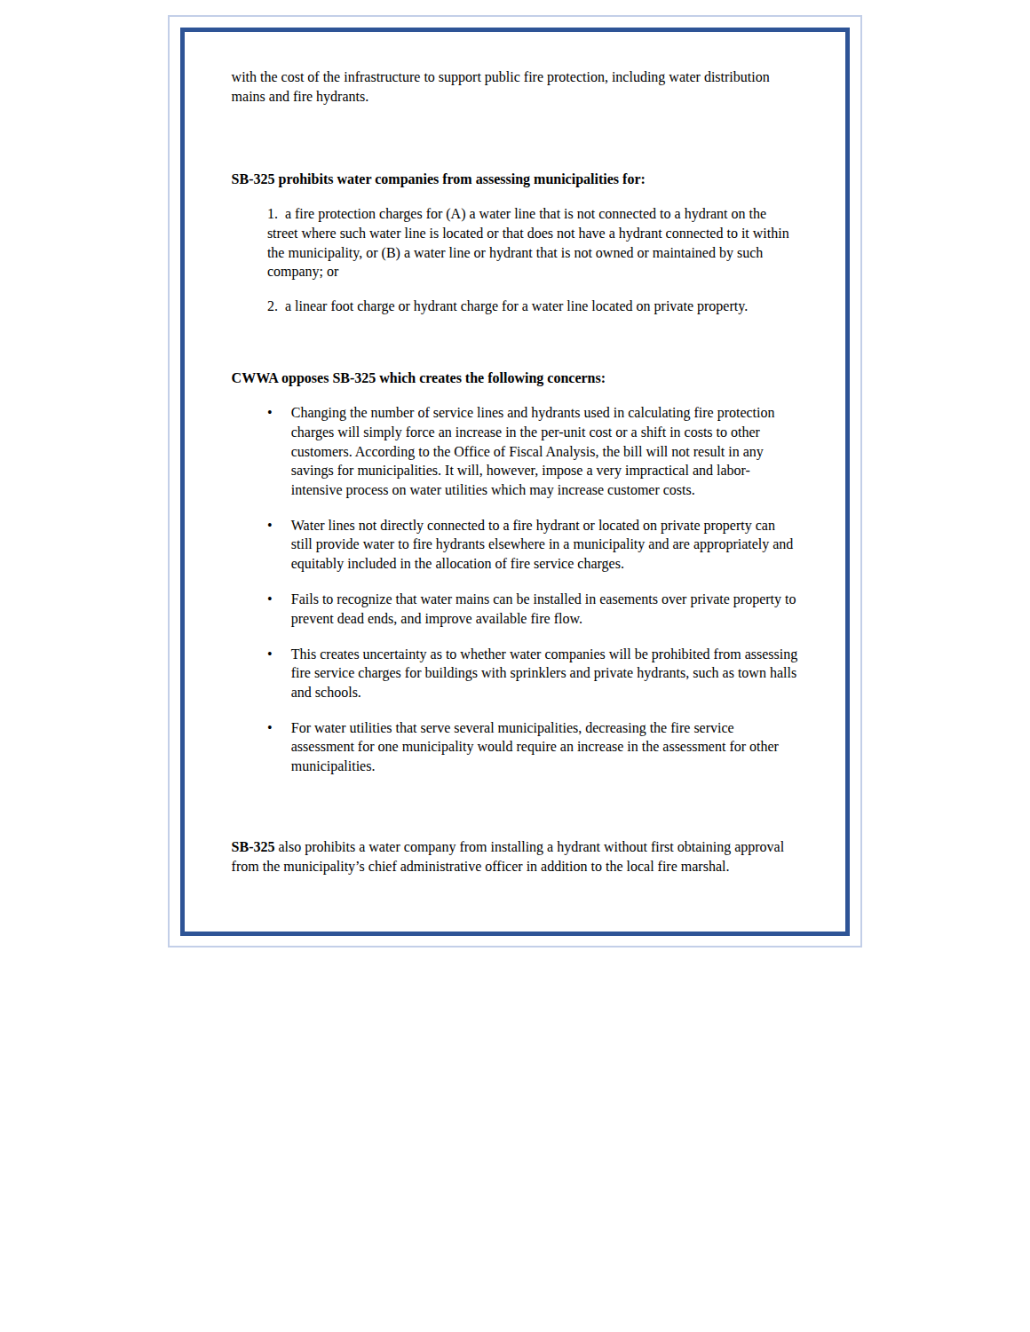with the cost of the infrastructure to support public fire protection, including water distribution mains and fire hydrants.
SB-325 prohibits water companies from assessing municipalities for:
1. a fire protection charges for (A) a water line that is not connected to a hydrant on the street where such water line is located or that does not have a hydrant connected to it within the municipality, or (B) a water line or hydrant that is not owned or maintained by such company; or
2. a linear foot charge or hydrant charge for a water line located on private property.
CWWA opposes SB-325 which creates the following concerns:
Changing the number of service lines and hydrants used in calculating fire protection charges will simply force an increase in the per-unit cost or a shift in costs to other customers. According to the Office of Fiscal Analysis, the bill will not result in any savings for municipalities. It will, however, impose a very impractical and labor-intensive process on water utilities which may increase customer costs.
Water lines not directly connected to a fire hydrant or located on private property can still provide water to fire hydrants elsewhere in a municipality and are appropriately and equitably included in the allocation of fire service charges.
Fails to recognize that water mains can be installed in easements over private property to prevent dead ends, and improve available fire flow.
This creates uncertainty as to whether water companies will be prohibited from assessing fire service charges for buildings with sprinklers and private hydrants, such as town halls and schools.
For water utilities that serve several municipalities, decreasing the fire service assessment for one municipality would require an increase in the assessment for other municipalities.
SB-325 also prohibits a water company from installing a hydrant without first obtaining approval from the municipality’s chief administrative officer in addition to the local fire marshal.